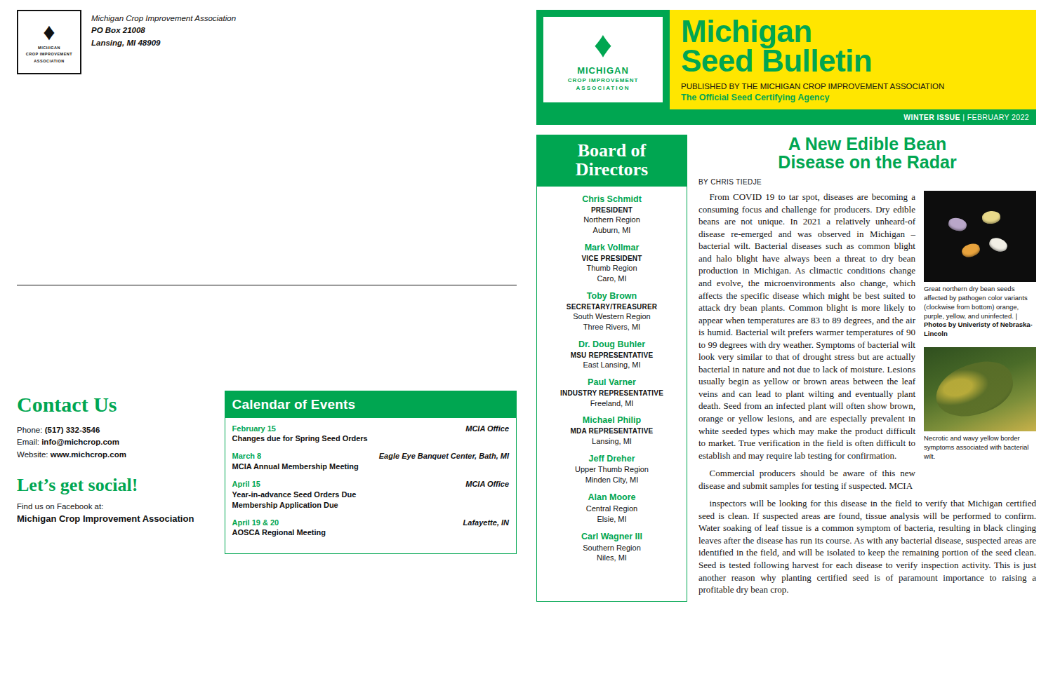♦
MICHIGAN
CROP IMPROVEMENT
ASSOCIATION
Michigan Crop Improvement Association
PO Box 21008
Lansing, MI 48909
Contact Us
Phone: (517) 332-3546
Email: info@michcrop.com
Website: www.michcrop.com
Let’s get social!
Find us on Facebook at: Michigan Crop Improvement Association
Calendar of Events
February 15 Changes due for Spring Seed Orders
MCIA Office
March 8 MCIA Annual Membership Meeting
Eagle Eye Banquet Center, Bath, MI
April 15 Year-in-advance Seed Orders Due
Membership Application Due
MCIA Office
April 19 & 20 AOSCA Regional Meeting
Lafayette, IN
♦
MICHIGAN
CROP IMPROVEMENT
ASSOCIATION
Michigan
Seed Bulletin
PUBLISHED BY THE MICHIGAN CROP IMPROVEMENT ASSOCIATION
The Official Seed Certifying Agency
WINTER ISSUE | FEBRUARY 2022
Board of
Directors
Chris Schmidt PRESIDENT Northern Region Auburn, MI
Mark Vollmar VICE PRESIDENT Thumb Region Caro, MI
Toby Brown SECRETARY/TREASURER South Western Region Three Rivers, MI
Dr. Doug Buhler MSU REPRESENTATIVE East Lansing, MI
Paul Varner INDUSTRY REPRESENTATIVE Freeland, MI
Michael Philip MDA REPRESENTATIVE Lansing, MI
Jeff Dreher Upper Thumb Region Minden City, MI
Alan Moore Central Region Elsie, MI
Carl Wagner III Southern Region Niles, MI
A New Edible Bean
Disease on the Radar
BY CHRIS TIEDJE
From COVID 19 to tar spot, diseases are becoming a consuming focus and challenge for producers. Dry edible beans are not unique. In 2021 a relatively unheard-of disease re-emerged and was observed in Michigan – bacterial wilt. Bacterial diseases such as common blight and halo blight have always been a threat to dry bean production in Michigan. As climactic conditions change and evolve, the microenvironments also change, which affects the specific disease which might be best suited to attack dry bean plants. Common blight is more likely to appear when temperatures are 83 to 89 degrees, and the air is humid. Bacterial wilt prefers warmer temperatures of 90 to 99 degrees with dry weather. Symptoms of bacterial wilt look very similar to that of drought stress but are actually bacterial in nature and not due to lack of moisture. Lesions usually begin as yellow or brown areas between the leaf veins and can lead to plant wilting and eventually plant death. Seed from an infected plant will often show brown, orange or yellow lesions, and are especially prevalent in white seeded types which may make the product difficult to market. True verification in the field is often difficult to establish and may require lab testing for confirmation.
Commercial producers should be aware of this new disease and submit samples for testing if suspected. MCIA
Great northern dry bean seeds affected by pathogen color variants (clockwise from bottom) orange, purple, yellow, and uninfected. | Photos by Univeristy of Nebraska-Lincoln
Necrotic and wavy yellow border symptoms associated with bacterial wilt.
inspectors will be looking for this disease in the field to verify that Michigan certified seed is clean. If suspected areas are found, tissue analysis will be performed to confirm. Water soaking of leaf tissue is a common symptom of bacteria, resulting in black clinging leaves after the disease has run its course. As with any bacterial disease, suspected areas are identified in the field, and will be isolated to keep the remaining portion of the seed clean. Seed is tested following harvest for each disease to verify inspection activity. This is just another reason why planting certified seed is of paramount importance to raising a profitable dry bean crop.